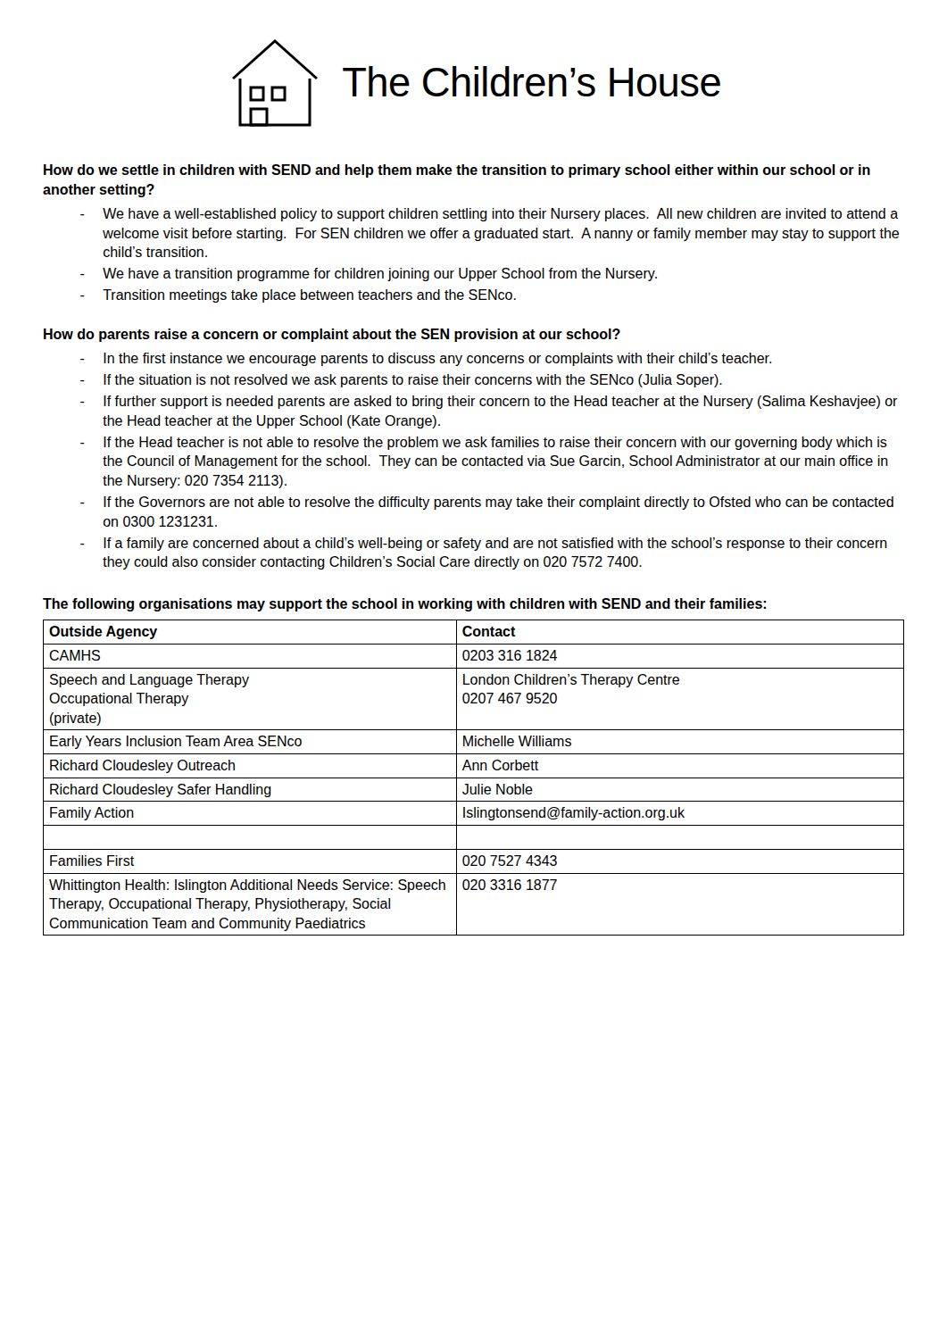The Children’s House
How do we settle in children with SEND and help them make the transition to primary school either within our school or in another setting?
We have a well-established policy to support children settling into their Nursery places. All new children are invited to attend a welcome visit before starting. For SEN children we offer a graduated start. A nanny or family member may stay to support the child’s transition.
We have a transition programme for children joining our Upper School from the Nursery.
Transition meetings take place between teachers and the SENco.
How do parents raise a concern or complaint about the SEN provision at our school?
In the first instance we encourage parents to discuss any concerns or complaints with their child’s teacher.
If the situation is not resolved we ask parents to raise their concerns with the SENco (Julia Soper).
If further support is needed parents are asked to bring their concern to the Head teacher at the Nursery (Salima Keshavjee) or the Head teacher at the Upper School (Kate Orange).
If the Head teacher is not able to resolve the problem we ask families to raise their concern with our governing body which is the Council of Management for the school. They can be contacted via Sue Garcin, School Administrator at our main office in the Nursery: 020 7354 2113).
If the Governors are not able to resolve the difficulty parents may take their complaint directly to Ofsted who can be contacted on 0300 1231231.
If a family are concerned about a child’s well-being or safety and are not satisfied with the school’s response to their concern they could also consider contacting Children’s Social Care directly on 020 7572 7400.
The following organisations may support the school in working with children with SEND and their families:
| Outside Agency | Contact |
| --- | --- |
| CAMHS | 0203 316 1824 |
| Speech and Language Therapy Occupational Therapy (private) | London Children’s Therapy Centre 0207 467 9520 |
| Early Years Inclusion Team Area SENco | Michelle Williams |
| Richard Cloudesley Outreach | Ann Corbett |
| Richard Cloudesley Safer Handling | Julie Noble |
| Family Action | Islingtonsend@family-action.org.uk |
| Families First | 020 7527 4343 |
| Whittington Health: Islington Additional Needs Service: Speech Therapy, Occupational Therapy, Physiotherapy, Social Communication Team and Community Paediatrics | 020 3316 1877 |